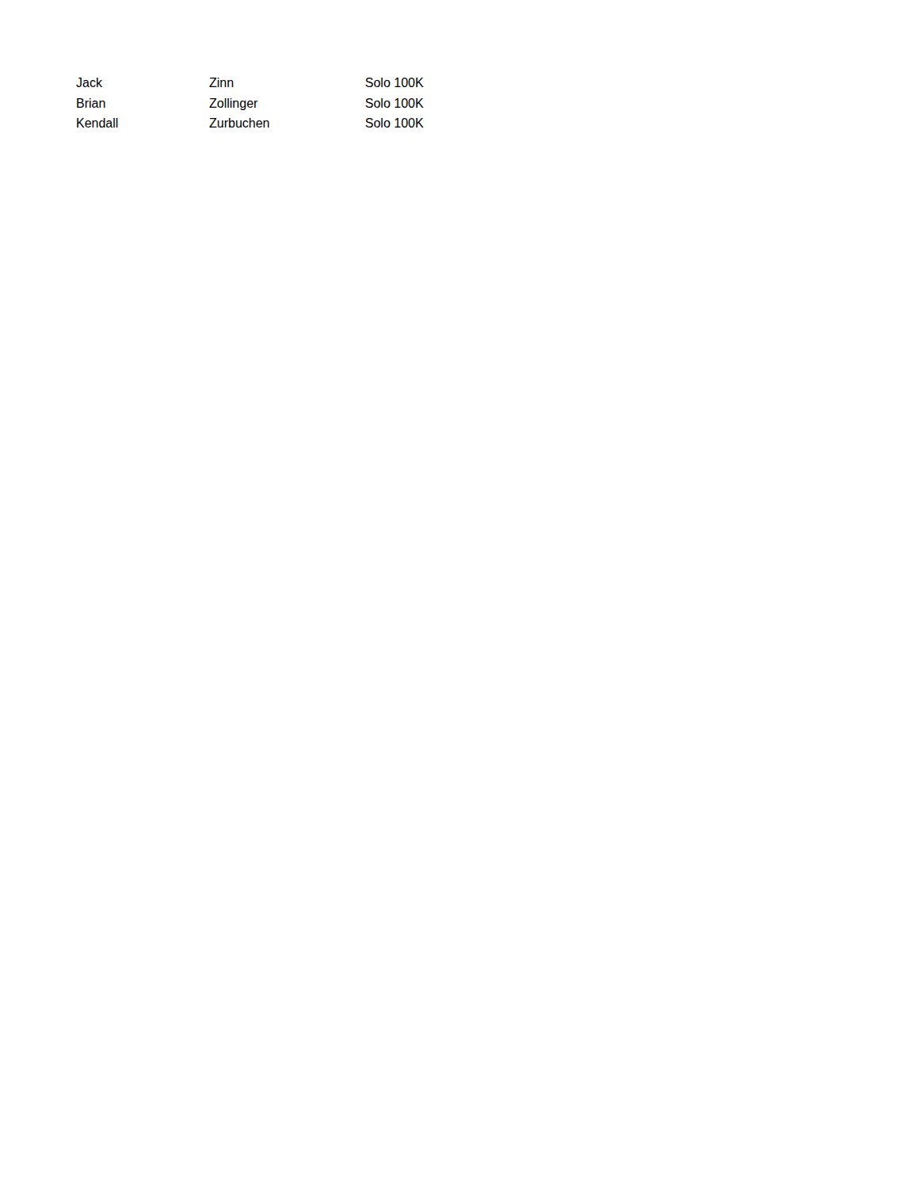| Jack | Zinn | Solo 100K |
| Brian | Zollinger | Solo 100K |
| Kendall | Zurbuchen | Solo 100K |